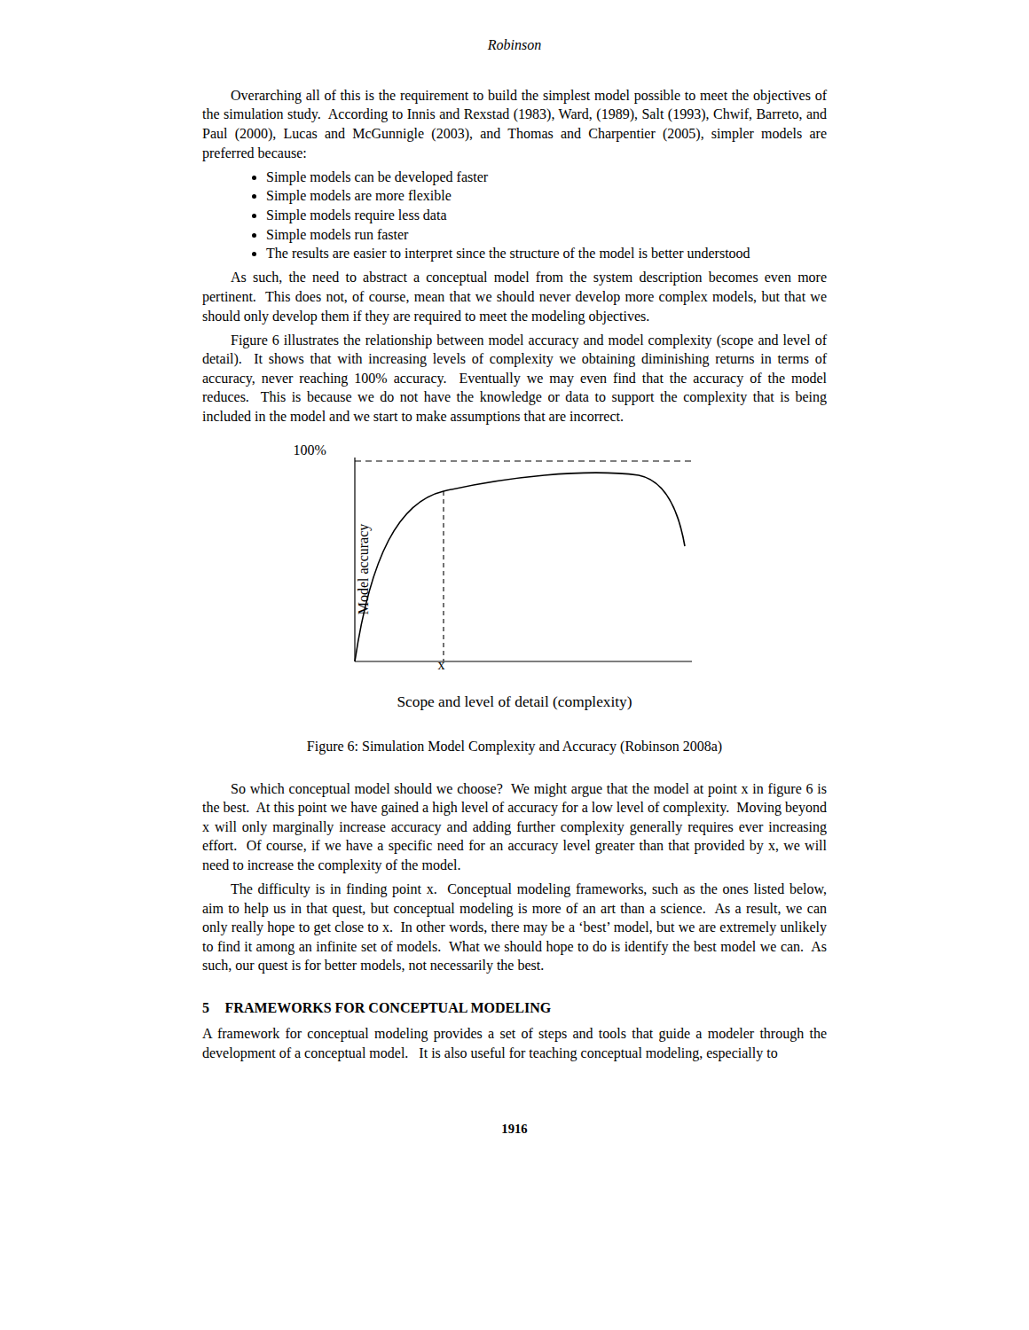Robinson
Overarching all of this is the requirement to build the simplest model possible to meet the objectives of the simulation study. According to Innis and Rexstad (1983), Ward, (1989), Salt (1993), Chwif, Barreto, and Paul (2000), Lucas and McGunnigle (2003), and Thomas and Charpentier (2005), simpler models are preferred because:
Simple models can be developed faster
Simple models are more flexible
Simple models require less data
Simple models run faster
The results are easier to interpret since the structure of the model is better understood
As such, the need to abstract a conceptual model from the system description becomes even more pertinent. This does not, of course, mean that we should never develop more complex models, but that we should only develop them if they are required to meet the modeling objectives.
Figure 6 illustrates the relationship between model accuracy and model complexity (scope and level of detail). It shows that with increasing levels of complexity we obtaining diminishing returns in terms of accuracy, never reaching 100% accuracy. Eventually we may even find that the accuracy of the model reduces. This is because we do not have the knowledge or data to support the complexity that is being included in the model and we start to make assumptions that are incorrect.
100% Model accuracy x
Scope and level of detail (complexity)
Figure 6: Simulation Model Complexity and Accuracy (Robinson 2008a)
So which conceptual model should we choose? We might argue that the model at point x in figure 6 is the best. At this point we have gained a high level of accuracy for a low level of complexity. Moving beyond x will only marginally increase accuracy and adding further complexity generally requires ever increasing effort. Of course, if we have a specific need for an accuracy level greater than that provided by x, we will need to increase the complexity of the model.
The difficulty is in finding point x. Conceptual modeling frameworks, such as the ones listed below, aim to help us in that quest, but conceptual modeling is more of an art than a science. As a result, we can only really hope to get close to x. In other words, there may be a ‘best’ model, but we are extremely unlikely to find it among an infinite set of models. What we should hope to do is identify the best model we can. As such, our quest is for better models, not necessarily the best.
5 FRAMEWORKS FOR CONCEPTUAL MODELING
A framework for conceptual modeling provides a set of steps and tools that guide a modeler through the development of a conceptual model. It is also useful for teaching conceptual modeling, especially to
1916